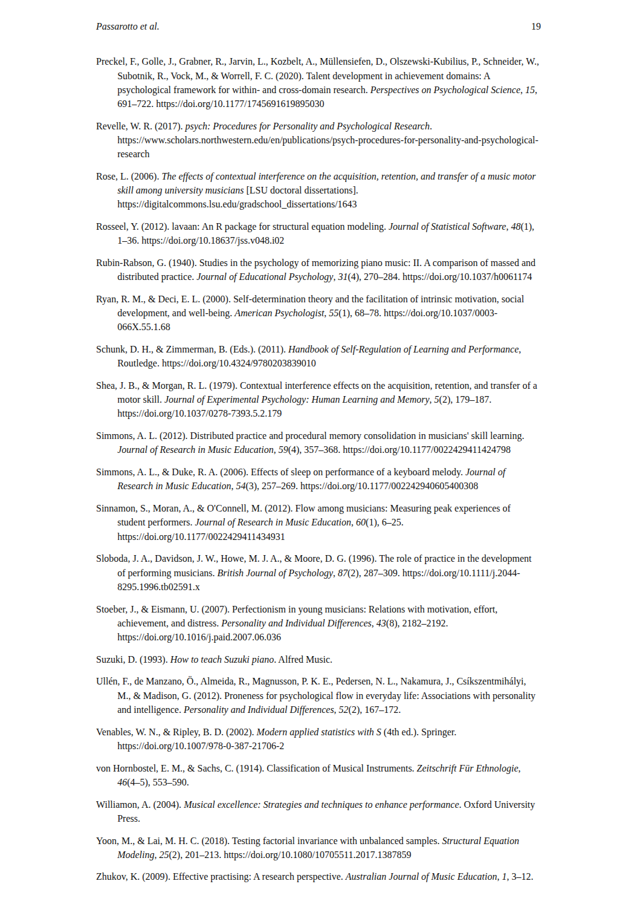Passarotto et al. 19
References
Preckel, F., Golle, J., Grabner, R., Jarvin, L., Kozbelt, A., Müllensiefen, D., Olszewski-Kubilius, P., Schneider, W., Subotnik, R., Vock, M., & Worrell, F. C. (2020). Talent development in achievement domains: A psychological framework for within- and cross-domain research. Perspectives on Psychological Science, 15, 691–722. https://doi.org/10.1177/1745691619895030
Revelle, W. R. (2017). psych: Procedures for Personality and Psychological Research. https://www.scholars.northwestern.edu/en/publications/psych-procedures-for-personality-and-psychological-research
Rose, L. (2006). The effects of contextual interference on the acquisition, retention, and transfer of a music motor skill among university musicians [LSU doctoral dissertations]. https://digitalcommons.lsu.edu/gradschool_dissertations/1643
Rosseel, Y. (2012). lavaan: An R package for structural equation modeling. Journal of Statistical Software, 48(1), 1–36. https://doi.org/10.18637/jss.v048.i02
Rubin-Rabson, G. (1940). Studies in the psychology of memorizing piano music: II. A comparison of massed and distributed practice. Journal of Educational Psychology, 31(4), 270–284. https://doi.org/10.1037/h0061174
Ryan, R. M., & Deci, E. L. (2000). Self-determination theory and the facilitation of intrinsic motivation, social development, and well-being. American Psychologist, 55(1), 68–78. https://doi.org/10.1037/0003-066X.55.1.68
Schunk, D. H., & Zimmerman, B. (Eds.). (2011). Handbook of Self-Regulation of Learning and Performance, Routledge. https://doi.org/10.4324/9780203839010
Shea, J. B., & Morgan, R. L. (1979). Contextual interference effects on the acquisition, retention, and transfer of a motor skill. Journal of Experimental Psychology: Human Learning and Memory, 5(2), 179–187. https://doi.org/10.1037/0278-7393.5.2.179
Simmons, A. L. (2012). Distributed practice and procedural memory consolidation in musicians' skill learning. Journal of Research in Music Education, 59(4), 357–368. https://doi.org/10.1177/0022429411424798
Simmons, A. L., & Duke, R. A. (2006). Effects of sleep on performance of a keyboard melody. Journal of Research in Music Education, 54(3), 257–269. https://doi.org/10.1177/002242940605400308
Sinnamon, S., Moran, A., & O'Connell, M. (2012). Flow among musicians: Measuring peak experiences of student performers. Journal of Research in Music Education, 60(1), 6–25. https://doi.org/10.1177/0022429411434931
Sloboda, J. A., Davidson, J. W., Howe, M. J. A., & Moore, D. G. (1996). The role of practice in the development of performing musicians. British Journal of Psychology, 87(2), 287–309. https://doi.org/10.1111/j.2044-8295.1996.tb02591.x
Stoeber, J., & Eismann, U. (2007). Perfectionism in young musicians: Relations with motivation, effort, achievement, and distress. Personality and Individual Differences, 43(8), 2182–2192. https://doi.org/10.1016/j.paid.2007.06.036
Suzuki, D. (1993). How to teach Suzuki piano. Alfred Music.
Ullén, F., de Manzano, Ö., Almeida, R., Magnusson, P. K. E., Pedersen, N. L., Nakamura, J., Csíkszentmihályi, M., & Madison, G. (2012). Proneness for psychological flow in everyday life: Associations with personality and intelligence. Personality and Individual Differences, 52(2), 167–172.
Venables, W. N., & Ripley, B. D. (2002). Modern applied statistics with S (4th ed.). Springer. https://doi.org/10.1007/978-0-387-21706-2
von Hornbostel, E. M., & Sachs, C. (1914). Classification of Musical Instruments. Zeitschrift Für Ethnologie, 46(4–5), 553–590.
Williamon, A. (2004). Musical excellence: Strategies and techniques to enhance performance. Oxford University Press.
Yoon, M., & Lai, M. H. C. (2018). Testing factorial invariance with unbalanced samples. Structural Equation Modeling, 25(2), 201–213. https://doi.org/10.1080/10705511.2017.1387859
Zhukov, K. (2009). Effective practising: A research perspective. Australian Journal of Music Education, 1, 3–12.